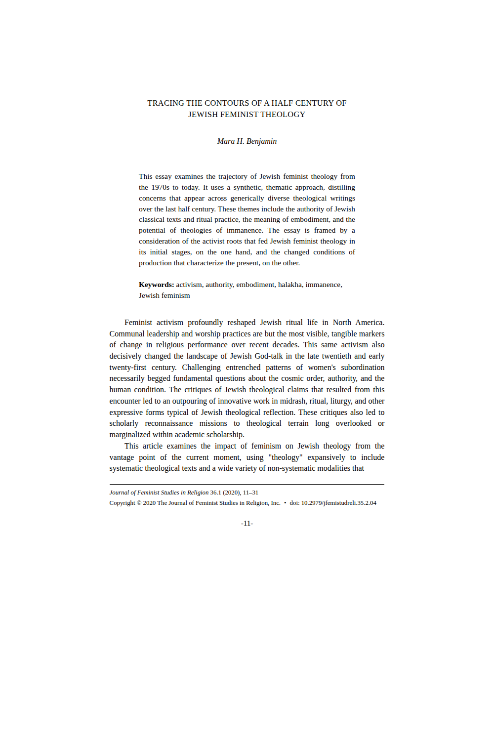Tracing the Contours of a Half Century of
Jewish Feminist Theology
Mara H. Benjamin
This essay examines the trajectory of Jewish feminist theology from the 1970s to today. It uses a synthetic, thematic approach, distilling concerns that appear across generically diverse theological writings over the last half century. These themes include the authority of Jewish classical texts and ritual practice, the meaning of embodiment, and the potential of theologies of immanence. The essay is framed by a consideration of the activist roots that fed Jewish feminist theology in its initial stages, on the one hand, and the changed conditions of production that characterize the present, on the other.
Keywords: activism, authority, embodiment, halakha, immanence, Jewish feminism
Feminist activism profoundly reshaped Jewish ritual life in North America. Communal leadership and worship practices are but the most visible, tangible markers of change in religious performance over recent decades. This same activism also decisively changed the landscape of Jewish God-talk in the late twentieth and early twenty-first century. Challenging entrenched patterns of women's subordination necessarily begged fundamental questions about the cosmic order, authority, and the human condition. The critiques of Jewish theological claims that resulted from this encounter led to an outpouring of innovative work in midrash, ritual, liturgy, and other expressive forms typical of Jewish theological reflection. These critiques also led to scholarly reconnaissance missions to theological terrain long overlooked or marginalized within academic scholarship.
This article examines the impact of feminism on Jewish theology from the vantage point of the current moment, using "theology" expansively to include systematic theological texts and a wide variety of non-systematic modalities that
Journal of Feminist Studies in Religion 36.1 (2020), 11–31
Copyright © 2020 The Journal of Feminist Studies in Religion, Inc.•doi: 10.2979/jfemistudreli.35.2.04
-11-